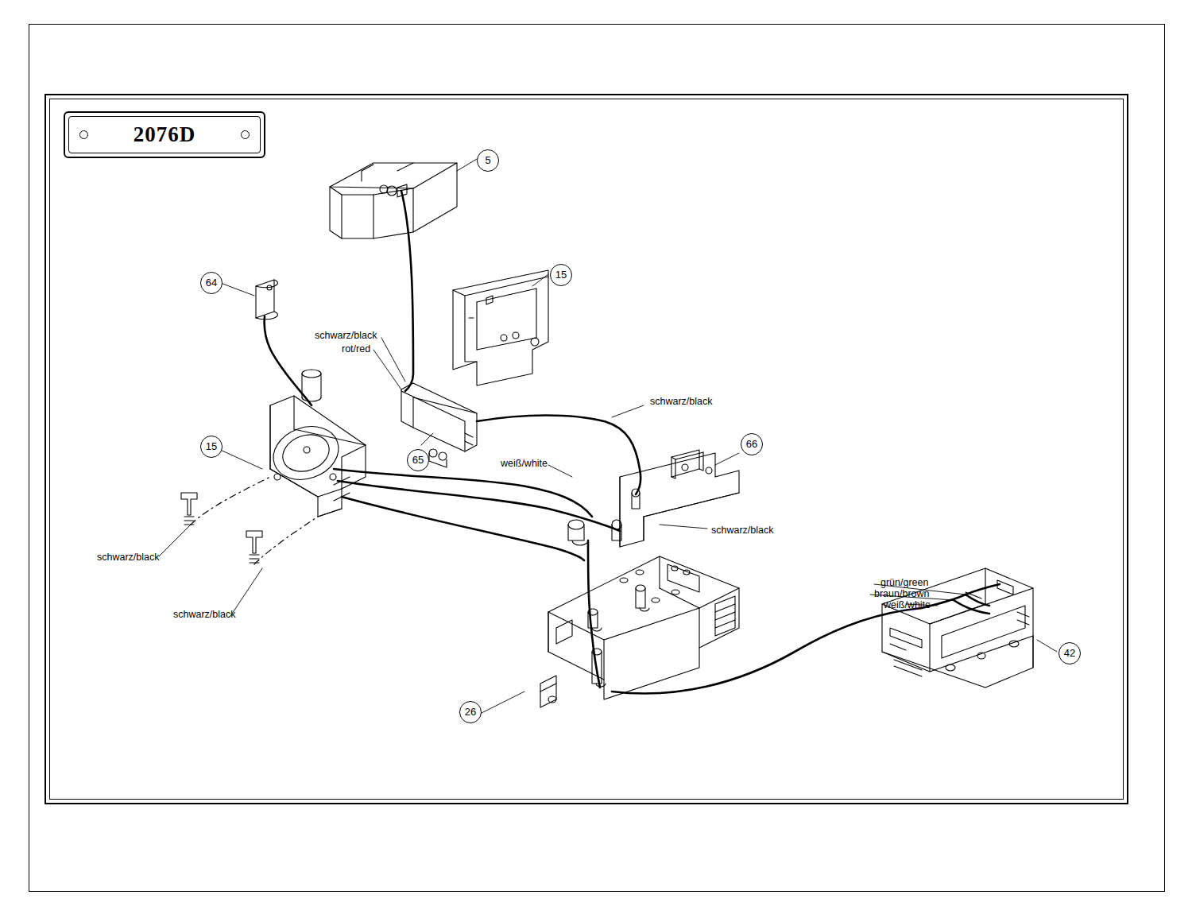2076D
5
15
64
15
65
66
26
42
schwarz/black
rot/red
schwarz/black
weiß/white
schwarz/black
schwarz/black
schwarz/black
grün/green
braun/brown
weiß/white